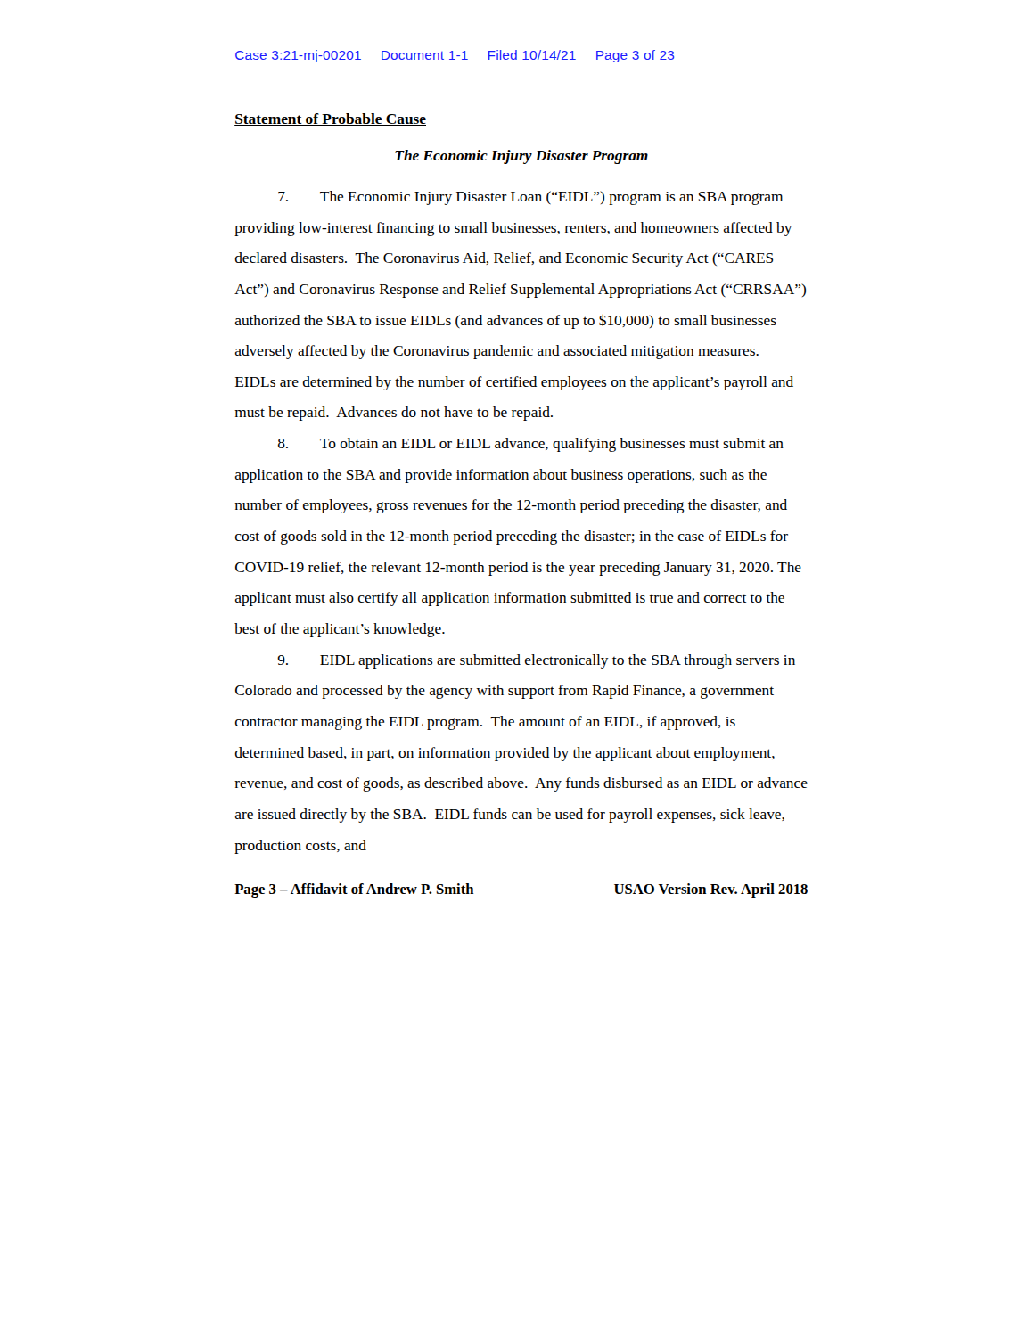Case 3:21-mj-00201 Document 1-1 Filed 10/14/21 Page 3 of 23
Statement of Probable Cause
The Economic Injury Disaster Program
7. The Economic Injury Disaster Loan (“EIDL”) program is an SBA program providing low-interest financing to small businesses, renters, and homeowners affected by declared disasters. The Coronavirus Aid, Relief, and Economic Security Act (“CARES Act”) and Coronavirus Response and Relief Supplemental Appropriations Act (“CRRSAA”) authorized the SBA to issue EIDLs (and advances of up to $10,000) to small businesses adversely affected by the Coronavirus pandemic and associated mitigation measures. EIDLs are determined by the number of certified employees on the applicant’s payroll and must be repaid. Advances do not have to be repaid.
8. To obtain an EIDL or EIDL advance, qualifying businesses must submit an application to the SBA and provide information about business operations, such as the number of employees, gross revenues for the 12-month period preceding the disaster, and cost of goods sold in the 12-month period preceding the disaster; in the case of EIDLs for COVID-19 relief, the relevant 12-month period is the year preceding January 31, 2020. The applicant must also certify all application information submitted is true and correct to the best of the applicant’s knowledge.
9. EIDL applications are submitted electronically to the SBA through servers in Colorado and processed by the agency with support from Rapid Finance, a government contractor managing the EIDL program. The amount of an EIDL, if approved, is determined based, in part, on information provided by the applicant about employment, revenue, and cost of goods, as described above. Any funds disbursed as an EIDL or advance are issued directly by the SBA. EIDL funds can be used for payroll expenses, sick leave, production costs, and
Page 3 – Affidavit of Andrew P. Smith USAO Version Rev. April 2018